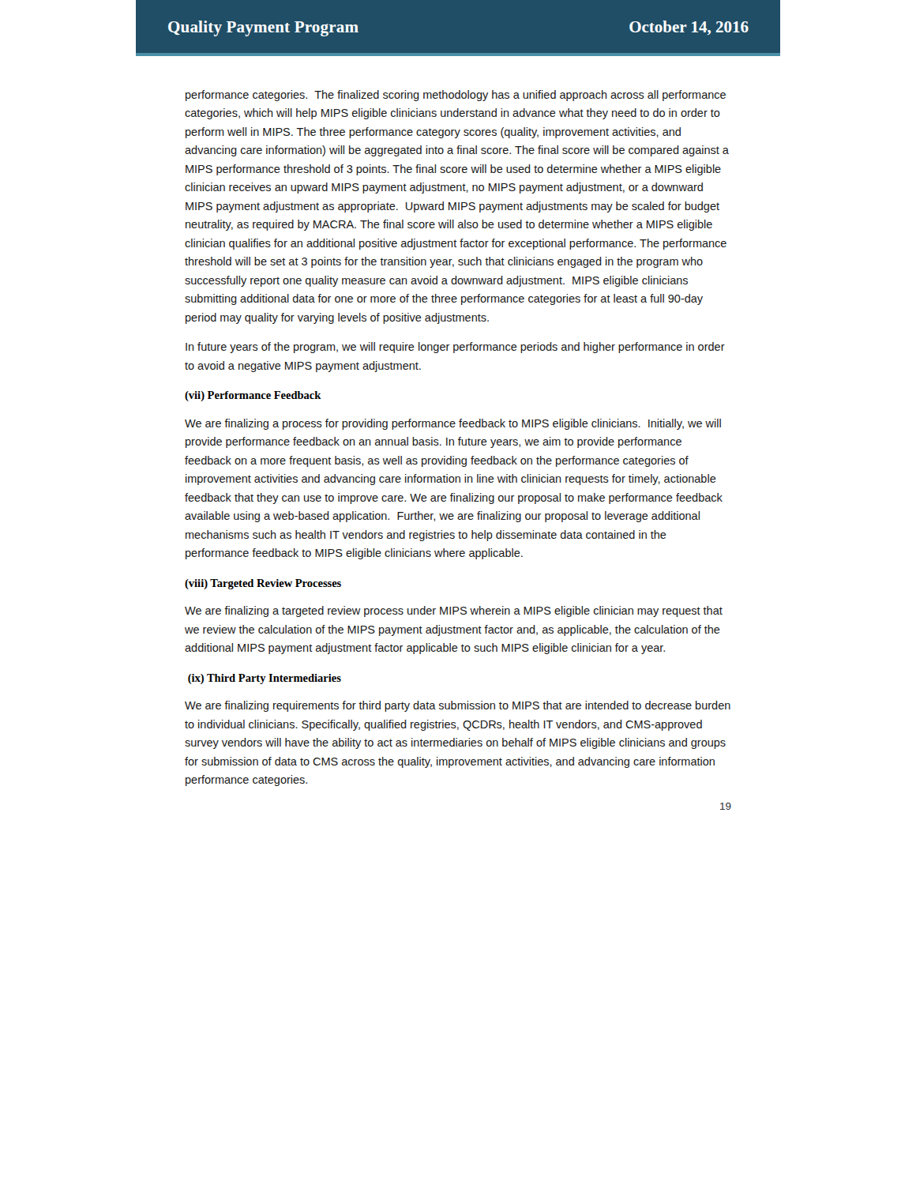Quality Payment Program
October 14, 2016
performance categories. The finalized scoring methodology has a unified approach across all performance categories, which will help MIPS eligible clinicians understand in advance what they need to do in order to perform well in MIPS. The three performance category scores (quality, improvement activities, and advancing care information) will be aggregated into a final score. The final score will be compared against a MIPS performance threshold of 3 points. The final score will be used to determine whether a MIPS eligible clinician receives an upward MIPS payment adjustment, no MIPS payment adjustment, or a downward MIPS payment adjustment as appropriate. Upward MIPS payment adjustments may be scaled for budget neutrality, as required by MACRA. The final score will also be used to determine whether a MIPS eligible clinician qualifies for an additional positive adjustment factor for exceptional performance. The performance threshold will be set at 3 points for the transition year, such that clinicians engaged in the program who successfully report one quality measure can avoid a downward adjustment. MIPS eligible clinicians submitting additional data for one or more of the three performance categories for at least a full 90-day period may quality for varying levels of positive adjustments.
In future years of the program, we will require longer performance periods and higher performance in order to avoid a negative MIPS payment adjustment.
(vii) Performance Feedback
We are finalizing a process for providing performance feedback to MIPS eligible clinicians. Initially, we will provide performance feedback on an annual basis. In future years, we aim to provide performance feedback on a more frequent basis, as well as providing feedback on the performance categories of improvement activities and advancing care information in line with clinician requests for timely, actionable feedback that they can use to improve care. We are finalizing our proposal to make performance feedback available using a web-based application. Further, we are finalizing our proposal to leverage additional mechanisms such as health IT vendors and registries to help disseminate data contained in the performance feedback to MIPS eligible clinicians where applicable.
(viii) Targeted Review Processes
We are finalizing a targeted review process under MIPS wherein a MIPS eligible clinician may request that we review the calculation of the MIPS payment adjustment factor and, as applicable, the calculation of the additional MIPS payment adjustment factor applicable to such MIPS eligible clinician for a year.
(ix) Third Party Intermediaries
We are finalizing requirements for third party data submission to MIPS that are intended to decrease burden to individual clinicians. Specifically, qualified registries, QCDRs, health IT vendors, and CMS-approved survey vendors will have the ability to act as intermediaries on behalf of MIPS eligible clinicians and groups for submission of data to CMS across the quality, improvement activities, and advancing care information performance categories.
19